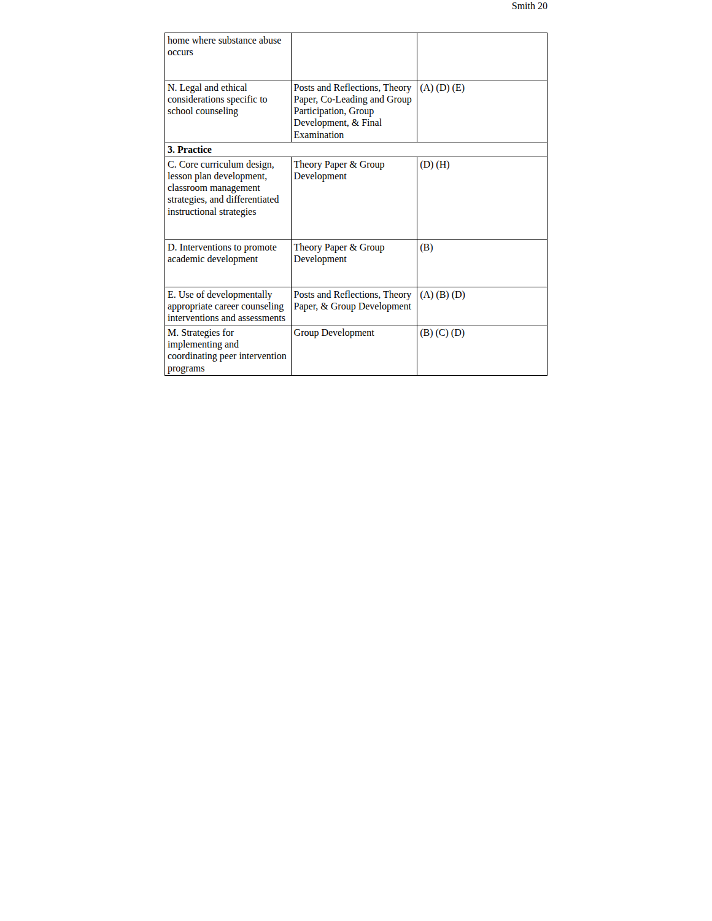Smith 20
| home where substance abuse occurs | | |
| N. Legal and ethical considerations specific to school counseling | Posts and Reflections, Theory Paper, Co-Leading and Group Participation, Group Development, & Final Examination | (A) (D) (E) |
| 3. Practice |
| C. Core curriculum design, lesson plan development, classroom management strategies, and differentiated instructional strategies | Theory Paper & Group Development | (D) (H) |
| D. Interventions to promote academic development | Theory Paper & Group Development | (B) |
| E. Use of developmentally appropriate career counseling interventions and assessments | Posts and Reflections, Theory Paper, & Group Development | (A) (B) (D) |
| M. Strategies for implementing and coordinating peer intervention programs | Group Development | (B) (C) (D) |